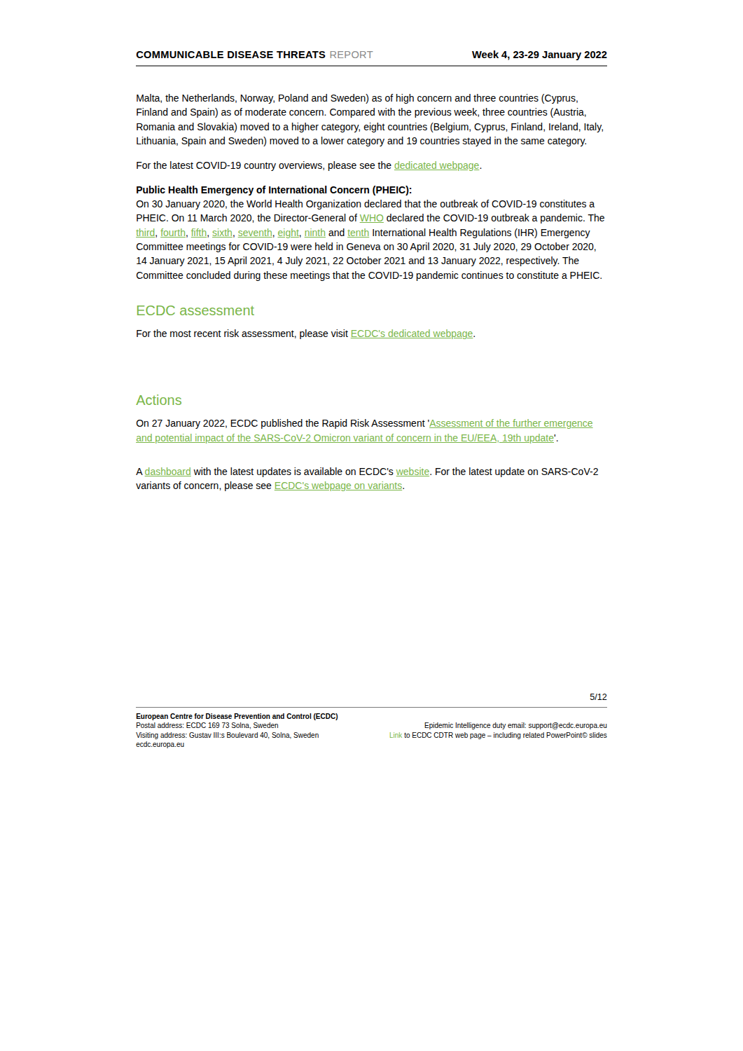COMMUNICABLE DISEASE THREATS REPORT
Week 4, 23-29 January 2022
Malta, the Netherlands, Norway, Poland and Sweden) as of high concern and three countries (Cyprus, Finland and Spain) as of moderate concern. Compared with the previous week, three countries (Austria, Romania and Slovakia) moved to a higher category, eight countries (Belgium, Cyprus, Finland, Ireland, Italy, Lithuania, Spain and Sweden) moved to a lower category and 19 countries stayed in the same category.
For the latest COVID-19 country overviews, please see the dedicated webpage.
Public Health Emergency of International Concern (PHEIC):
On 30 January 2020, the World Health Organization declared that the outbreak of COVID-19 constitutes a PHEIC. On 11 March 2020, the Director-General of WHO declared the COVID-19 outbreak a pandemic. The third, fourth, fifth, sixth, seventh, eight, ninth and tenth International Health Regulations (IHR) Emergency Committee meetings for COVID-19 were held in Geneva on 30 April 2020, 31 July 2020, 29 October 2020, 14 January 2021, 15 April 2021, 4 July 2021, 22 October 2021 and 13 January 2022, respectively. The Committee concluded during these meetings that the COVID-19 pandemic continues to constitute a PHEIC.
ECDC assessment
For the most recent risk assessment, please visit ECDC's dedicated webpage.
Actions
On 27 January 2022, ECDC published the Rapid Risk Assessment 'Assessment of the further emergence and potential impact of the SARS-CoV-2 Omicron variant of concern in the EU/EEA, 19th update'.
A dashboard with the latest updates is available on ECDC's website. For the latest update on SARS-CoV-2 variants of concern, please see ECDC's webpage on variants.
5/12
European Centre for Disease Prevention and Control (ECDC)
Postal address: ECDC 169 73 Solna, Sweden
Visiting address: Gustav III:s Boulevard 40, Solna, Sweden
ecdc.europa.eu
Epidemic Intelligence duty email: support@ecdc.europa.eu
Link to ECDC CDTR web page – including related PowerPoint© slides